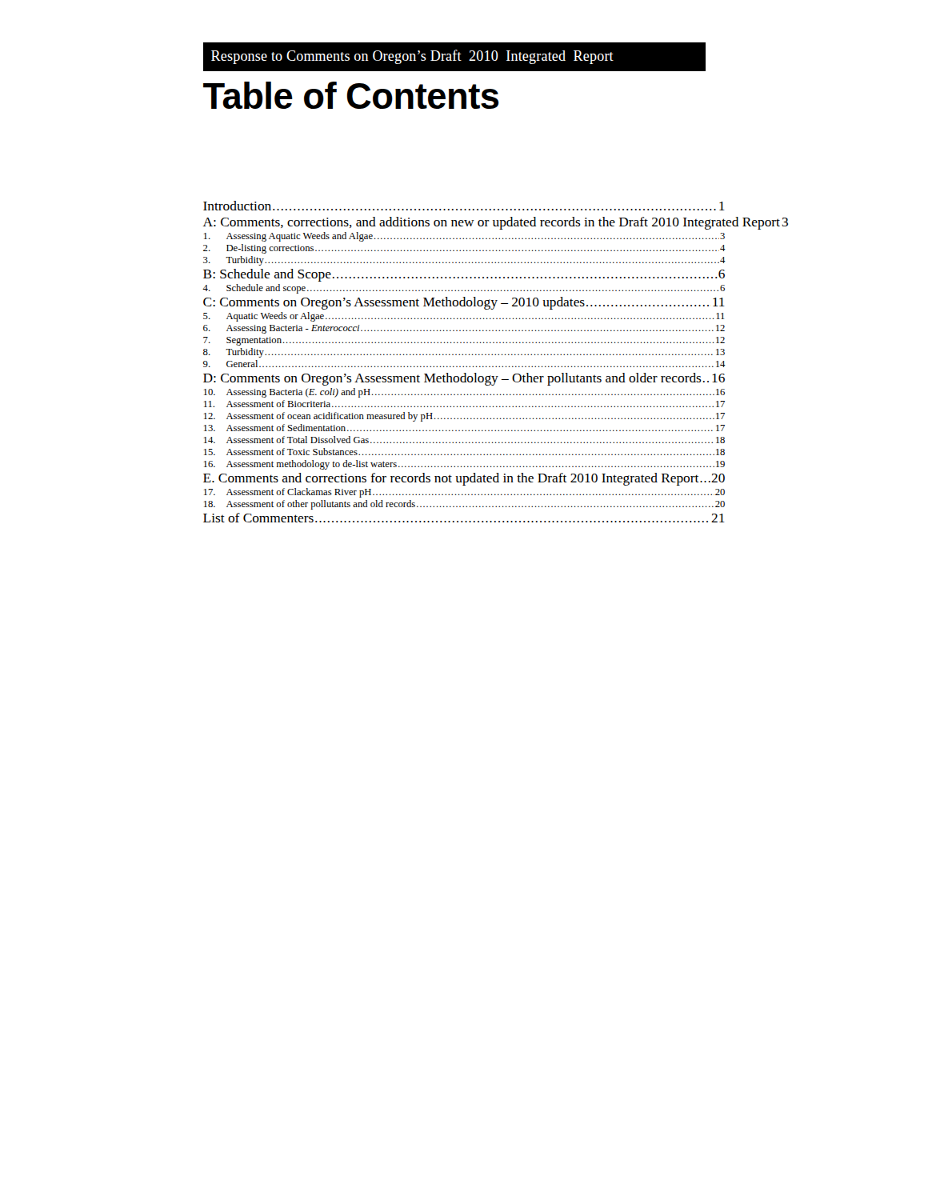Response to Comments on Oregon’s Draft 2010 Integrated Report
Table of Contents
Introduction .................................................................................................................................................. 1
A: Comments, corrections, and additions on new or updated records in the Draft 2010 Integrated Report ..... 3
1. Assessing Aquatic Weeds and Algae ............................................................................................................................................. 3
2. De-listing corrections ............................................................................................................................................................. 4
3. Turbidity ............................................................................................................................................................................. 4
B: Schedule and Scope ....................................................................................................................................... 6
4. Schedule and scope ............................................................................................................................................................... 6
C: Comments on Oregon’s Assessment Methodology – 2010 updates .......................................................... 11
5. Aquatic Weeds or Algae ......................................................................................................................................................... 11
6. Assessing Bacteria - Enterococci ................................................................................................................................................. 12
7. Segmentation ..................................................................................................................................................................... 12
8. Turbidity ............................................................................................................................................................................. 13
9. General ............................................................................................................................................................................... 14
D: Comments on Oregon’s Assessment Methodology – Other pollutants and older records ......................... 16
10. Assessing Bacteria (E. coli) and pH ............................................................................................................................. 16
11. Assessment of Biocriteria ..................................................................................................................................................... 17
12. Assessment of ocean acidification measured by pH ......................................................................................................... 17
13. Assessment of Sedimentation ............................................................................................................................................. 17
14. Assessment of Total Dissolved Gas ............................................................................................................................. 18
15. Assessment of Toxic Substances ................................................................................................................................. 18
16. Assessment methodology to de-list waters ..................................................................................................................... 19
E. Comments and corrections for records not updated in the Draft 2010 Integrated Report ......................... 20
17. Assessment of Clackamas River pH ............................................................................................................................. 20
18. Assessment of other pollutants and old records ............................................................................................................. 20
List of Commenters ....................................................................................................................................... 21